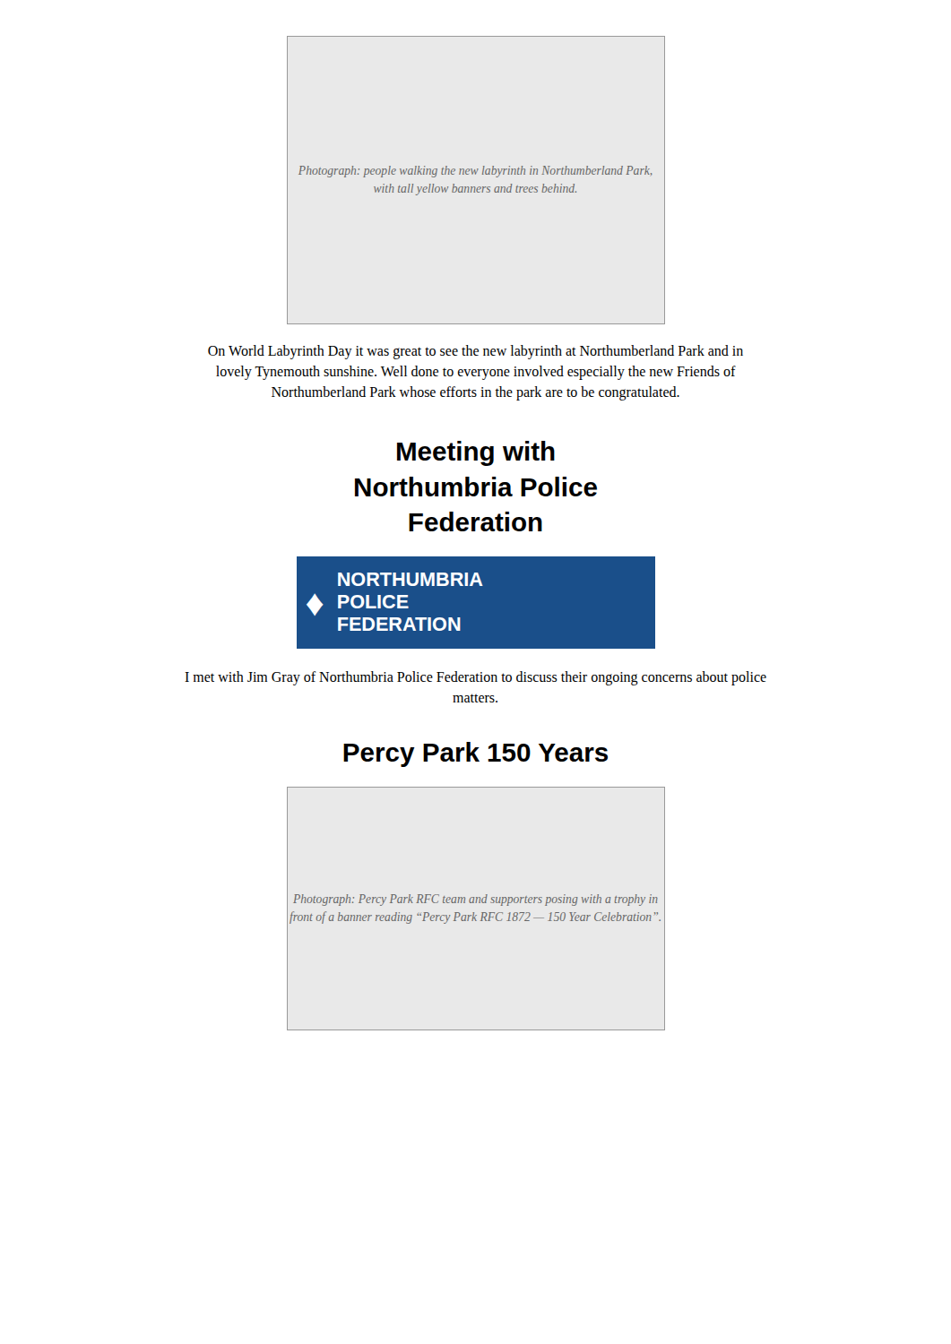Photograph: people walking the new labyrinth in Northumberland Park, with tall yellow banners and trees behind.
On World Labyrinth Day it was great to see the new labyrinth at Northumberland Park and in lovely Tynemouth sunshine. Well done to everyone involved especially the new Friends of Northumberland Park whose efforts in the park are to be congratulated.
Meeting with
Northumbria Police
Federation
♦ Northumbria
Police
Federation
I met with Jim Gray of Northumbria Police Federation to discuss their ongoing concerns about police matters.
Percy Park 150 Years
Photograph: Percy Park RFC team and supporters posing with a trophy in front of a banner reading “Percy Park RFC 1872 — 150 Year Celebration”.